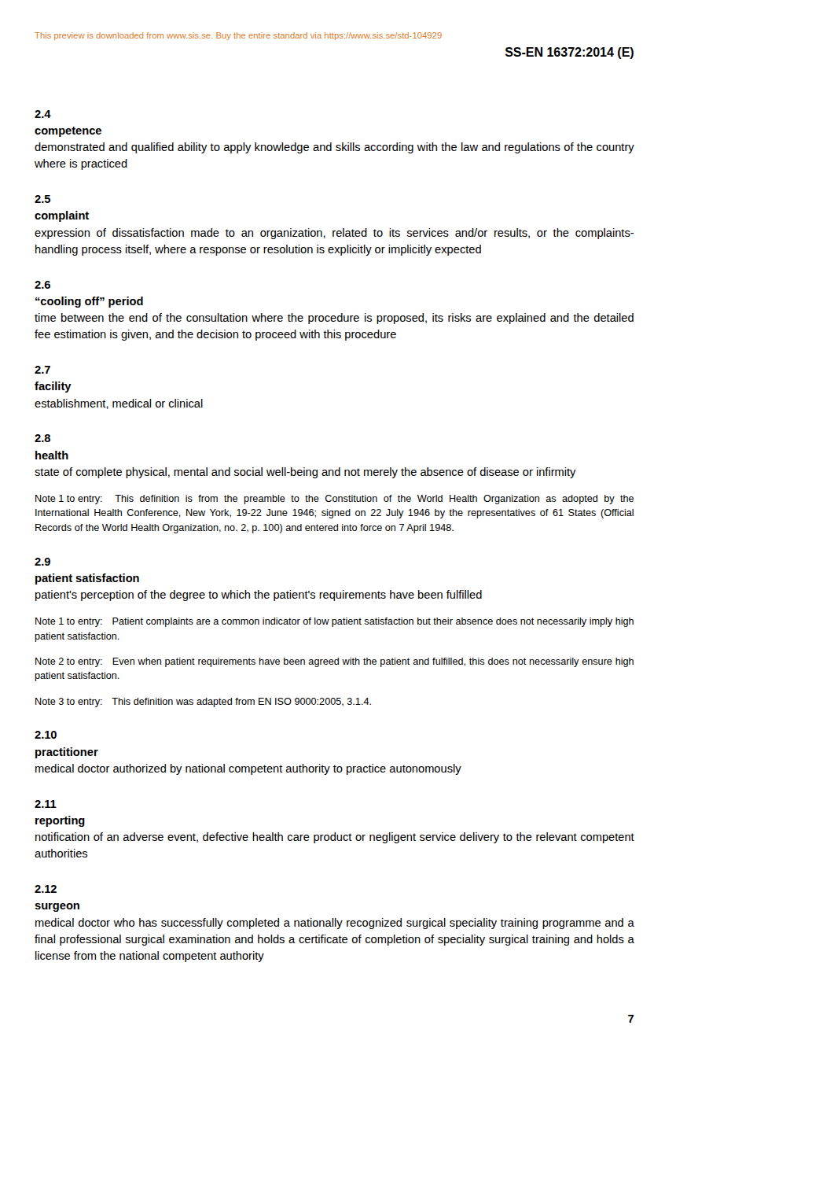This preview is downloaded from www.sis.se. Buy the entire standard via https://www.sis.se/std-104929
SS-EN 16372:2014 (E)
2.4
competence
demonstrated and qualified ability to apply knowledge and skills according with the law and regulations of the country where is practiced
2.5
complaint
expression of dissatisfaction made to an organization, related to its services and/or results, or the complaints-handling process itself, where a response or resolution is explicitly or implicitly expected
2.6
“cooling off” period
time between the end of the consultation where the procedure is proposed, its risks are explained and the detailed fee estimation is given, and the decision to proceed with this procedure
2.7
facility
establishment, medical or clinical
2.8
health
state of complete physical, mental and social well-being and not merely the absence of disease or infirmity
Note 1 to entry: This definition is from the preamble to the Constitution of the World Health Organization as adopted by the International Health Conference, New York, 19-22 June 1946; signed on 22 July 1946 by the representatives of 61 States (Official Records of the World Health Organization, no. 2, p. 100) and entered into force on 7 April 1948.
2.9
patient satisfaction
patient's perception of the degree to which the patient's requirements have been fulfilled
Note 1 to entry: Patient complaints are a common indicator of low patient satisfaction but their absence does not necessarily imply high patient satisfaction.
Note 2 to entry: Even when patient requirements have been agreed with the patient and fulfilled, this does not necessarily ensure high patient satisfaction.
Note 3 to entry: This definition was adapted from EN ISO 9000:2005, 3.1.4.
2.10
practitioner
medical doctor authorized by national competent authority to practice autonomously
2.11
reporting
notification of an adverse event, defective health care product or negligent service delivery to the relevant competent authorities
2.12
surgeon
medical doctor who has successfully completed a nationally recognized surgical speciality training programme and a final professional surgical examination and holds a certificate of completion of speciality surgical training and holds a license from the national competent authority
7